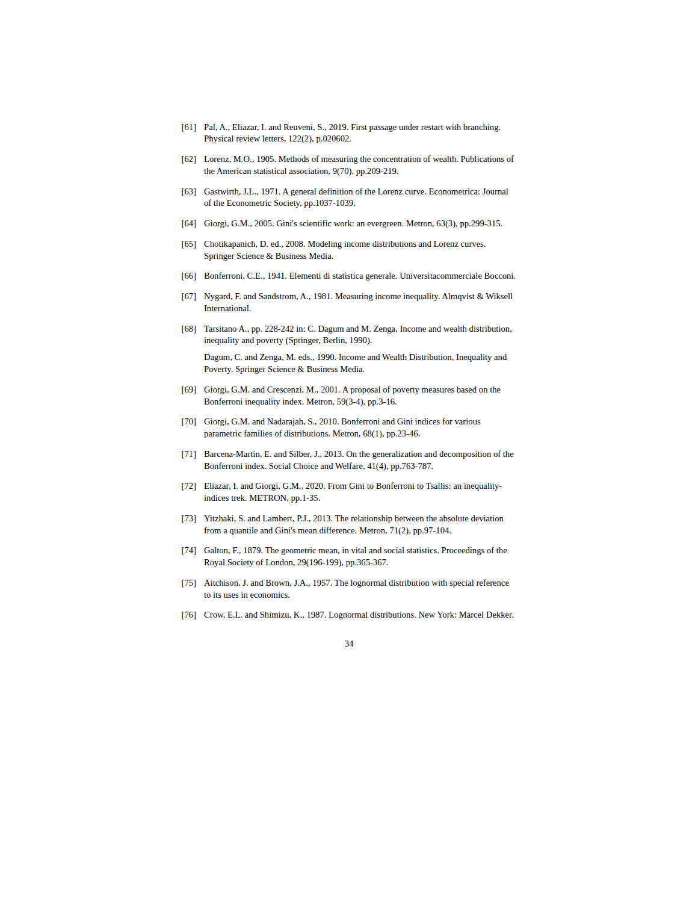[61]
Pal, A., Eliazar, I. and Reuveni, S., 2019. First passage under restart with branching. Physical review letters, 122(2), p.020602.
[62]
Lorenz, M.O., 1905. Methods of measuring the concentration of wealth. Publications of the American statistical association, 9(70), pp.209-219.
[63]
Gastwirth, J.L., 1971. A general definition of the Lorenz curve. Econometrica: Journal of the Econometric Society, pp.1037-1039.
[64]
Giorgi, G.M., 2005. Gini's scientific work: an evergreen. Metron, 63(3), pp.299-315.
[65]
Chotikapanich, D. ed., 2008. Modeling income distributions and Lorenz curves. Springer Science & Business Media.
[66]
Bonferroni, C.E., 1941. Elementi di statistica generale. Universitacommerciale Bocconi.
[67]
Nygard, F. and Sandstrom, A., 1981. Measuring income inequality. Almqvist & Wiksell International.
[68]
Tarsitano A., pp. 228-242 in: C. Dagum and M. Zenga, Income and wealth distribution, inequality and poverty (Springer, Berlin, 1990).
Dagum, C. and Zenga, M. eds., 1990. Income and Wealth Distribution, Inequality and Poverty. Springer Science & Business Media.
[69]
Giorgi, G.M. and Crescenzi, M., 2001. A proposal of poverty measures based on the Bonferroni inequality index. Metron, 59(3-4), pp.3-16.
[70]
Giorgi, G.M. and Nadarajah, S., 2010. Bonferroni and Gini indices for various parametric families of distributions. Metron, 68(1), pp.23-46.
[71]
Barcena-Martin, E. and Silber, J., 2013. On the generalization and decomposition of the Bonferroni index. Social Choice and Welfare, 41(4), pp.763-787.
[72]
Eliazar, I. and Giorgi, G.M., 2020. From Gini to Bonferroni to Tsallis: an inequality-indices trek. METRON, pp.1-35.
[73]
Yitzhaki, S. and Lambert, P.J., 2013. The relationship between the absolute deviation from a quantile and Gini's mean difference. Metron, 71(2), pp.97-104.
[74]
Galton, F., 1879. The geometric mean, in vital and social statistics. Proceedings of the Royal Society of London, 29(196-199), pp.365-367.
[75]
Aitchison, J. and Brown, J.A., 1957. The lognormal distribution with special reference to its uses in economics.
[76]
Crow, E.L. and Shimizu, K., 1987. Lognormal distributions. New York: Marcel Dekker.
34